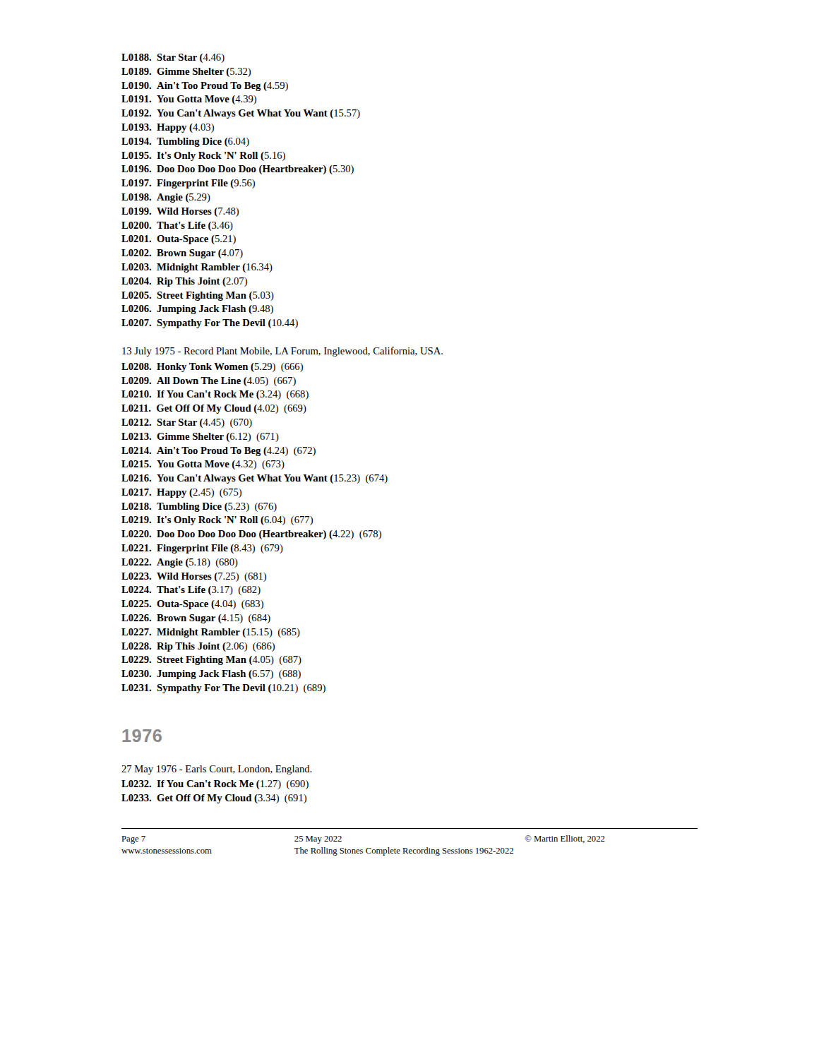L0188. Star Star (4.46)
L0189. Gimme Shelter (5.32)
L0190. Ain't Too Proud To Beg (4.59)
L0191. You Gotta Move (4.39)
L0192. You Can't Always Get What You Want (15.57)
L0193. Happy (4.03)
L0194. Tumbling Dice (6.04)
L0195. It's Only Rock 'N' Roll (5.16)
L0196. Doo Doo Doo Doo Doo (Heartbreaker) (5.30)
L0197. Fingerprint File (9.56)
L0198. Angie (5.29)
L0199. Wild Horses (7.48)
L0200. That's Life (3.46)
L0201. Outa-Space (5.21)
L0202. Brown Sugar (4.07)
L0203. Midnight Rambler (16.34)
L0204. Rip This Joint (2.07)
L0205. Street Fighting Man (5.03)
L0206. Jumping Jack Flash (9.48)
L0207. Sympathy For The Devil (10.44)
13 July 1975 - Record Plant Mobile, LA Forum, Inglewood, California, USA.
L0208. Honky Tonk Women (5.29) (666)
L0209. All Down The Line (4.05) (667)
L0210. If You Can't Rock Me (3.24) (668)
L0211. Get Off Of My Cloud (4.02) (669)
L0212. Star Star (4.45) (670)
L0213. Gimme Shelter (6.12) (671)
L0214. Ain't Too Proud To Beg (4.24) (672)
L0215. You Gotta Move (4.32) (673)
L0216. You Can't Always Get What You Want (15.23) (674)
L0217. Happy (2.45) (675)
L0218. Tumbling Dice (5.23) (676)
L0219. It's Only Rock 'N' Roll (6.04) (677)
L0220. Doo Doo Doo Doo Doo (Heartbreaker) (4.22) (678)
L0221. Fingerprint File (8.43) (679)
L0222. Angie (5.18) (680)
L0223. Wild Horses (7.25) (681)
L0224. That's Life (3.17) (682)
L0225. Outa-Space (4.04) (683)
L0226. Brown Sugar (4.15) (684)
L0227. Midnight Rambler (15.15) (685)
L0228. Rip This Joint (2.06) (686)
L0229. Street Fighting Man (4.05) (687)
L0230. Jumping Jack Flash (6.57) (688)
L0231. Sympathy For The Devil (10.21) (689)
1976
27 May 1976 - Earls Court, London, England.
L0232. If You Can't Rock Me (1.27) (690)
L0233. Get Off Of My Cloud (3.34) (691)
| Page 7 | 25 May 2022 | © Martin Elliott, 2022 |
| www.stonessessions.com | The Rolling Stones Complete Recording Sessions 1962-2022 |